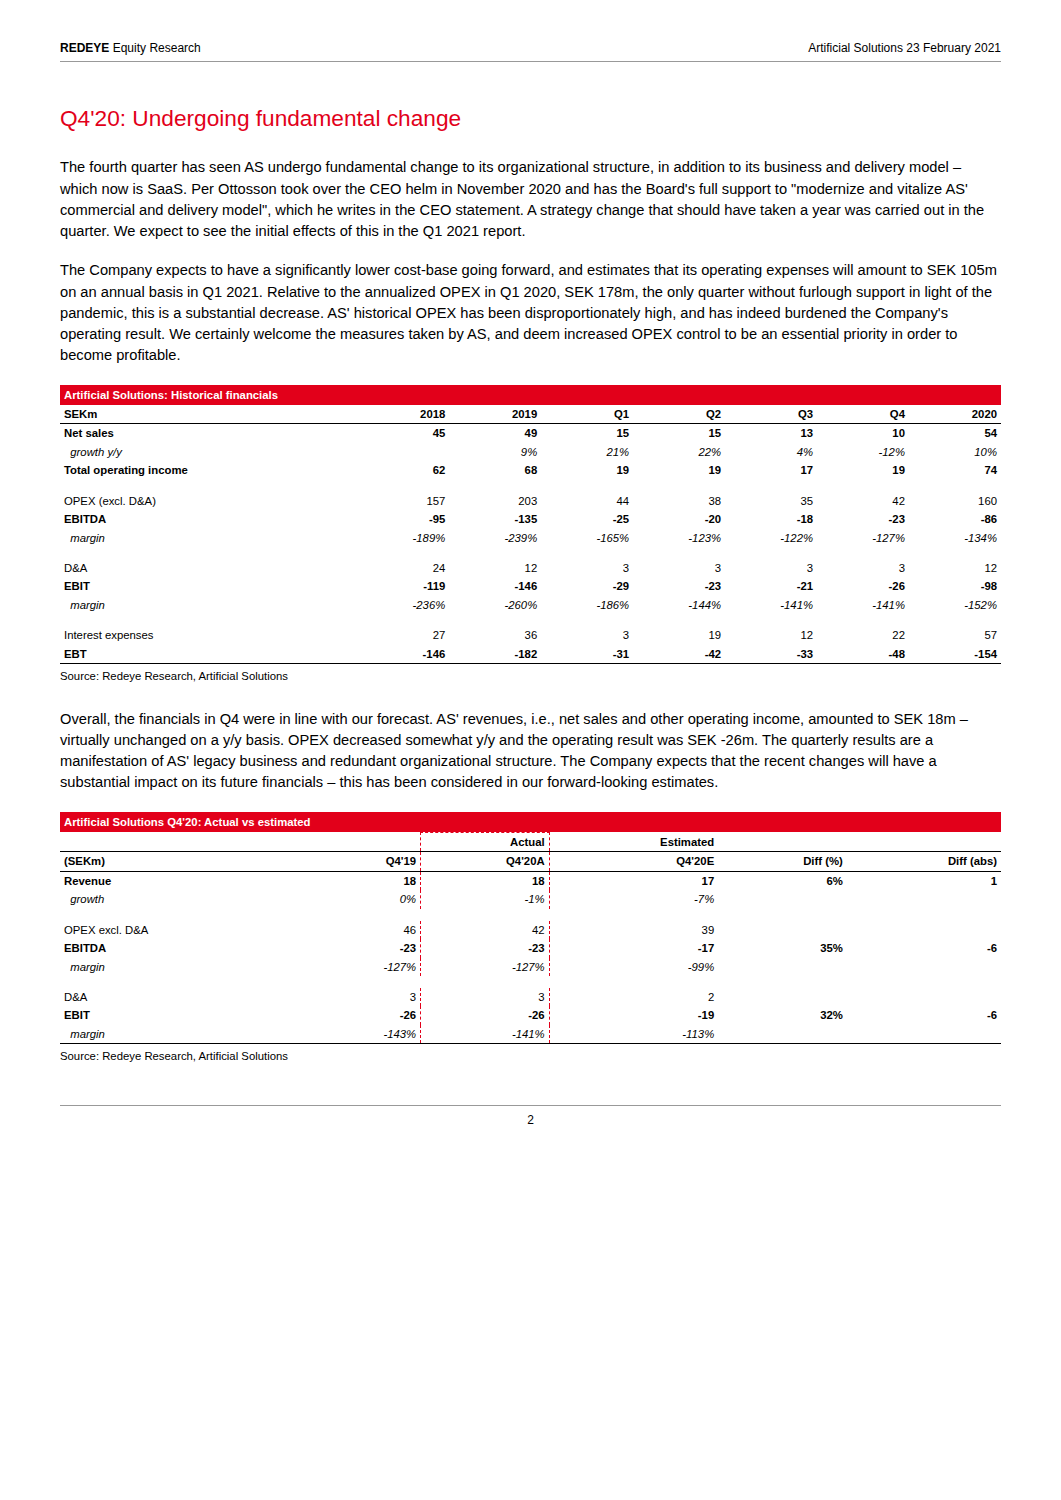REDEYE Equity Research
Artificial Solutions 23 February 2021
Q4'20: Undergoing fundamental change
The fourth quarter has seen AS undergo fundamental change to its organizational structure, in addition to its business and delivery model – which now is SaaS. Per Ottosson took over the CEO helm in November 2020 and has the Board's full support to "modernize and vitalize AS' commercial and delivery model", which he writes in the CEO statement. A strategy change that should have taken a year was carried out in the quarter. We expect to see the initial effects of this in the Q1 2021 report.
The Company expects to have a significantly lower cost-base going forward, and estimates that its operating expenses will amount to SEK 105m on an annual basis in Q1 2021. Relative to the annualized OPEX in Q1 2020, SEK 178m, the only quarter without furlough support in light of the pandemic, this is a substantial decrease. AS' historical OPEX has been disproportionately high, and has indeed burdened the Company's operating result. We certainly welcome the measures taken by AS, and deem increased OPEX control to be an essential priority in order to become profitable.
Artificial Solutions: Historical financials
| SEKm | 2018 | 2019 | Q1 | Q2 | Q3 | Q4 | 2020 |
| --- | --- | --- | --- | --- | --- | --- | --- |
| Net sales | 45 | 49 | 15 | 15 | 13 | 10 | 54 |
| growth y/y | | 9% | 21% | 22% | 4% | -12% | 10% |
| Total operating income | 62 | 68 | 19 | 19 | 17 | 19 | 74 |
| OPEX (excl. D&A) | 157 | 203 | 44 | 38 | 35 | 42 | 160 |
| EBITDA | -95 | -135 | -25 | -20 | -18 | -23 | -86 |
| margin | -189% | -239% | -165% | -123% | -122% | -127% | -134% |
| D&A | 24 | 12 | 3 | 3 | 3 | 3 | 12 |
| EBIT | -119 | -146 | -29 | -23 | -21 | -26 | -98 |
| margin | -236% | -260% | -186% | -144% | -141% | -141% | -152% |
| Interest expenses | 27 | 36 | 3 | 19 | 12 | 22 | 57 |
| EBT | -146 | -182 | -31 | -42 | -33 | -48 | -154 |
Source: Redeye Research, Artificial Solutions
Overall, the financials in Q4 were in line with our forecast. AS' revenues, i.e., net sales and other operating income, amounted to SEK 18m – virtually unchanged on a y/y basis. OPEX decreased somewhat y/y and the operating result was SEK -26m. The quarterly results are a manifestation of AS' legacy business and redundant organizational structure. The Company expects that the recent changes will have a substantial impact on its future financials – this has been considered in our forward-looking estimates.
Artificial Solutions Q4'20: Actual vs estimated
| | | Actual | Estimated | | |
| --- | --- | --- | --- | --- | --- |
| (SEKm) | Q4'19 | Q4'20A | Q4'20E | Diff (%) | Diff (abs) |
| Revenue | 18 | 18 | 17 | 6% | 1 |
| growth | 0% | -1% | -7% | | |
| OPEX excl. D&A | 46 | 42 | 39 | | |
| EBITDA | -23 | -23 | -17 | 35% | -6 |
| margin | -127% | -127% | -99% | | |
| D&A | 3 | 3 | 2 | | |
| EBIT | -26 | -26 | -19 | 32% | -6 |
| margin | -143% | -141% | -113% | | |
Source: Redeye Research, Artificial Solutions
2